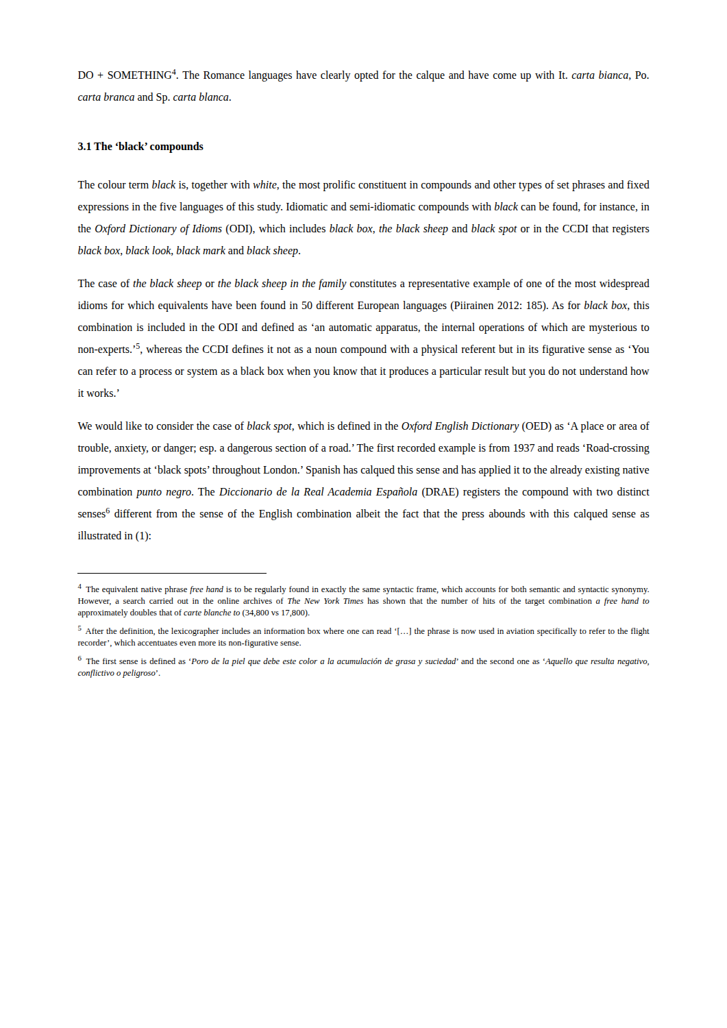DO + SOMETHING4. The Romance languages have clearly opted for the calque and have come up with It. carta bianca, Po. carta branca and Sp. carta blanca.
3.1 The ‘black’ compounds
The colour term black is, together with white, the most prolific constituent in compounds and other types of set phrases and fixed expressions in the five languages of this study. Idiomatic and semi-idiomatic compounds with black can be found, for instance, in the Oxford Dictionary of Idioms (ODI), which includes black box, the black sheep and black spot or in the CCDI that registers black box, black look, black mark and black sheep.
The case of the black sheep or the black sheep in the family constitutes a representative example of one of the most widespread idioms for which equivalents have been found in 50 different European languages (Piirainen 2012: 185). As for black box, this combination is included in the ODI and defined as ‘an automatic apparatus, the internal operations of which are mysterious to non-experts.’5, whereas the CCDI defines it not as a noun compound with a physical referent but in its figurative sense as ‘You can refer to a process or system as a black box when you know that it produces a particular result but you do not understand how it works.’
We would like to consider the case of black spot, which is defined in the Oxford English Dictionary (OED) as ‘A place or area of trouble, anxiety, or danger; esp. a dangerous section of a road.’ The first recorded example is from 1937 and reads ‘Road-crossing improvements at ‘black spots’ throughout London.’ Spanish has calqued this sense and has applied it to the already existing native combination punto negro. The Diccionario de la Real Academia Española (DRAE) registers the compound with two distinct senses6 different from the sense of the English combination albeit the fact that the press abounds with this calqued sense as illustrated in (1):
4 The equivalent native phrase free hand is to be regularly found in exactly the same syntactic frame, which accounts for both semantic and syntactic synonymy. However, a search carried out in the online archives of The New York Times has shown that the number of hits of the target combination a free hand to approximately doubles that of carte blanche to (34,800 vs 17,800).
5 After the definition, the lexicographer includes an information box where one can read ‘[…] the phrase is now used in aviation specifically to refer to the flight recorder’, which accentuates even more its non-figurative sense.
6 The first sense is defined as ‘Poro de la piel que debe este color a la acumulación de grasa y suciedad’ and the second one as ‘Aquello que resulta negativo, conflictivo o peligroso’.